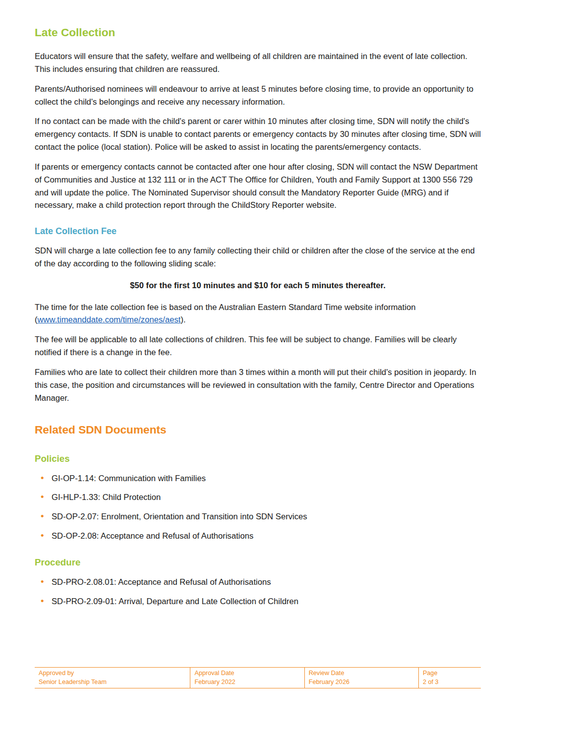Late Collection
Educators will ensure that the safety, welfare and wellbeing of all children are maintained in the event of late collection. This includes ensuring that children are reassured.
Parents/Authorised nominees will endeavour to arrive at least 5 minutes before closing time, to provide an opportunity to collect the child's belongings and receive any necessary information.
If no contact can be made with the child's parent or carer within 10 minutes after closing time, SDN will notify the child's emergency contacts. If SDN is unable to contact parents or emergency contacts by 30 minutes after closing time, SDN will contact the police (local station). Police will be asked to assist in locating the parents/emergency contacts.
If parents or emergency contacts cannot be contacted after one hour after closing, SDN will contact the NSW Department of Communities and Justice at 132 111 or in the ACT The Office for Children, Youth and Family Support at 1300 556 729 and will update the police. The Nominated Supervisor should consult the Mandatory Reporter Guide (MRG) and if necessary, make a child protection report through the ChildStory Reporter website.
Late Collection Fee
SDN will charge a late collection fee to any family collecting their child or children after the close of the service at the end of the day according to the following sliding scale:
$50 for the first 10 minutes and $10 for each 5 minutes thereafter.
The time for the late collection fee is based on the Australian Eastern Standard Time website information (www.timeanddate.com/time/zones/aest).
The fee will be applicable to all late collections of children. This fee will be subject to change. Families will be clearly notified if there is a change in the fee.
Families who are late to collect their children more than 3 times within a month will put their child's position in jeopardy. In this case, the position and circumstances will be reviewed in consultation with the family, Centre Director and Operations Manager.
Related SDN Documents
Policies
GI-OP-1.14: Communication with Families
GI-HLP-1.33: Child Protection
SD-OP-2.07: Enrolment, Orientation and Transition into SDN Services
SD-OP-2.08: Acceptance and Refusal of Authorisations
Procedure
SD-PRO-2.08.01: Acceptance and Refusal of Authorisations
SD-PRO-2.09-01: Arrival, Departure and Late Collection of Children
| Approved by Senior Leadership Team | Approval Date February 2022 | Review Date February 2026 | Page 2 of 3 |